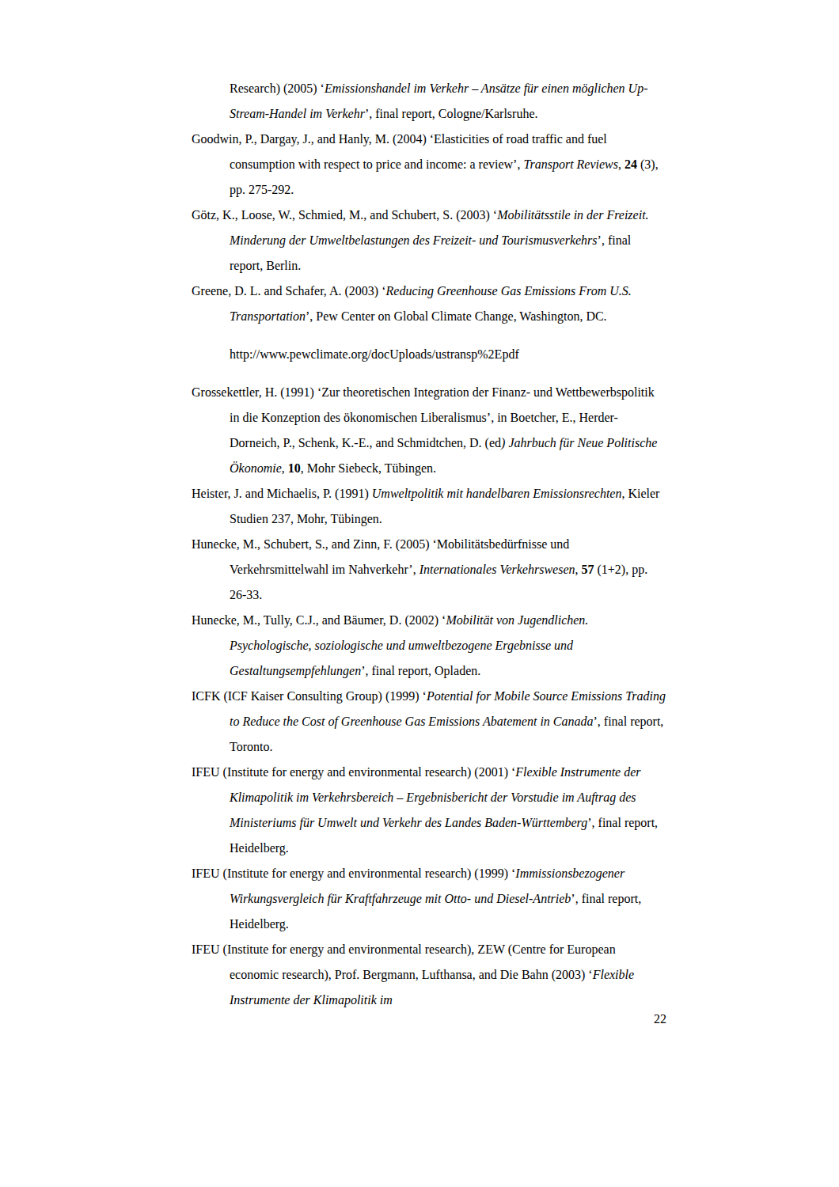Research) (2005) ‘Emissionshandel im Verkehr – Ansätze für einen möglichen Up-Stream-Handel im Verkehr’, final report, Cologne/Karlsruhe.
Goodwin, P., Dargay, J., and Hanly, M. (2004) ‘Elasticities of road traffic and fuel consumption with respect to price and income: a review’, Transport Reviews, 24 (3), pp. 275-292.
Götz, K., Loose, W., Schmied, M., and Schubert, S. (2003) ‘Mobilitätsstile in der Freizeit. Minderung der Umweltbelastungen des Freizeit- und Tourismusverkehrs’, final report, Berlin.
Greene, D. L. and Schafer, A. (2003) ‘Reducing Greenhouse Gas Emissions From U.S. Transportation’, Pew Center on Global Climate Change, Washington, DC.
http://www.pewclimate.org/docUploads/ustransp%2Epdf
Grossekettler, H. (1991) ‘Zur theoretischen Integration der Finanz- und Wettbewerbspolitik in die Konzeption des ökonomischen Liberalismus’, in Boetcher, E., Herder-Dorneich, P., Schenk, K.-E., and Schmidtchen, D. (ed) Jahrbuch für Neue Politische Ökonomie, 10, Mohr Siebeck, Tübingen.
Heister, J. and Michaelis, P. (1991) Umweltpolitik mit handelbaren Emissionsrechten, Kieler Studien 237, Mohr, Tübingen.
Hunecke, M., Schubert, S., and Zinn, F. (2005) ‘Mobilitätsbedürfnisse und Verkehrsmittelwahl im Nahverkehr’, Internationales Verkehrswesen, 57 (1+2), pp. 26-33.
Hunecke, M., Tully, C.J., and Bäumer, D. (2002) ‘Mobilität von Jugendlichen. Psychologische, soziologische und umweltbezogene Ergebnisse und Gestaltungsempfehlungen’, final report, Opladen.
ICFK (ICF Kaiser Consulting Group) (1999) ‘Potential for Mobile Source Emissions Trading to Reduce the Cost of Greenhouse Gas Emissions Abatement in Canada’, final report, Toronto.
IFEU (Institute for energy and environmental research) (2001) ‘Flexible Instrumente der Klimapolitik im Verkehrsbereich – Ergebnisbericht der Vorstudie im Auftrag des Ministeriums für Umwelt und Verkehr des Landes Baden-Württemberg’, final report, Heidelberg.
IFEU (Institute for energy and environmental research) (1999) ‘Immissionsbezogener Wirkungsvergleich für Kraftfahrzeuge mit Otto- und Diesel-Antrieb’, final report, Heidelberg.
IFEU (Institute for energy and environmental research), ZEW (Centre for European economic research), Prof. Bergmann, Lufthansa, and Die Bahn (2003) ‘Flexible Instrumente der Klimapolitik im
22